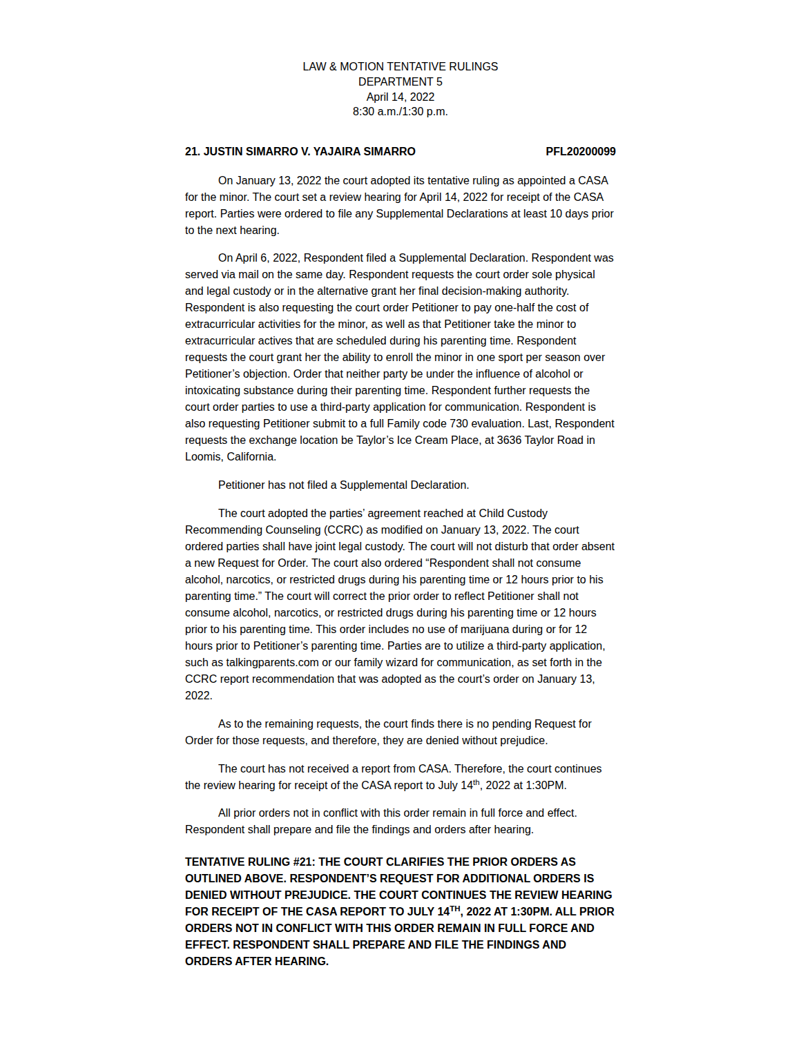LAW & MOTION TENTATIVE RULINGS
DEPARTMENT 5
April 14, 2022
8:30 a.m./1:30 p.m.
21. Justin Simarro v. Yajaira Simarro PFL20200099
On January 13, 2022 the court adopted its tentative ruling as appointed a CASA for the minor. The court set a review hearing for April 14, 2022 for receipt of the CASA report. Parties were ordered to file any Supplemental Declarations at least 10 days prior to the next hearing.
On April 6, 2022, Respondent filed a Supplemental Declaration. Respondent was served via mail on the same day. Respondent requests the court order sole physical and legal custody or in the alternative grant her final decision-making authority. Respondent is also requesting the court order Petitioner to pay one-half the cost of extracurricular activities for the minor, as well as that Petitioner take the minor to extracurricular actives that are scheduled during his parenting time. Respondent requests the court grant her the ability to enroll the minor in one sport per season over Petitioner’s objection. Order that neither party be under the influence of alcohol or intoxicating substance during their parenting time. Respondent further requests the court order parties to use a third-party application for communication. Respondent is also requesting Petitioner submit to a full Family code 730 evaluation. Last, Respondent requests the exchange location be Taylor’s Ice Cream Place, at 3636 Taylor Road in Loomis, California.
Petitioner has not filed a Supplemental Declaration.
The court adopted the parties’ agreement reached at Child Custody Recommending Counseling (CCRC) as modified on January 13, 2022. The court ordered parties shall have joint legal custody. The court will not disturb that order absent a new Request for Order. The court also ordered “Respondent shall not consume alcohol, narcotics, or restricted drugs during his parenting time or 12 hours prior to his parenting time.” The court will correct the prior order to reflect Petitioner shall not consume alcohol, narcotics, or restricted drugs during his parenting time or 12 hours prior to his parenting time. This order includes no use of marijuana during or for 12 hours prior to Petitioner’s parenting time. Parties are to utilize a third-party application, such as talkingparents.com or our family wizard for communication, as set forth in the CCRC report recommendation that was adopted as the court’s order on January 13, 2022.
As to the remaining requests, the court finds there is no pending Request for Order for those requests, and therefore, they are denied without prejudice.
The court has not received a report from CASA. Therefore, the court continues the review hearing for receipt of the CASA report to July 14th, 2022 at 1:30PM.
All prior orders not in conflict with this order remain in full force and effect. Respondent shall prepare and file the findings and orders after hearing.
Tentative Ruling #21: The court clarifies the prior orders as outlined above. Respondent’s request for additional orders is denied without prejudice. The court continues the review hearing for receipt of the CASA report to July 14TH, 2022 at 1:30PM. All prior orders not in conflict with this order remain in full force and effect. Respondent shall prepare and file the findings and orders after hearing.